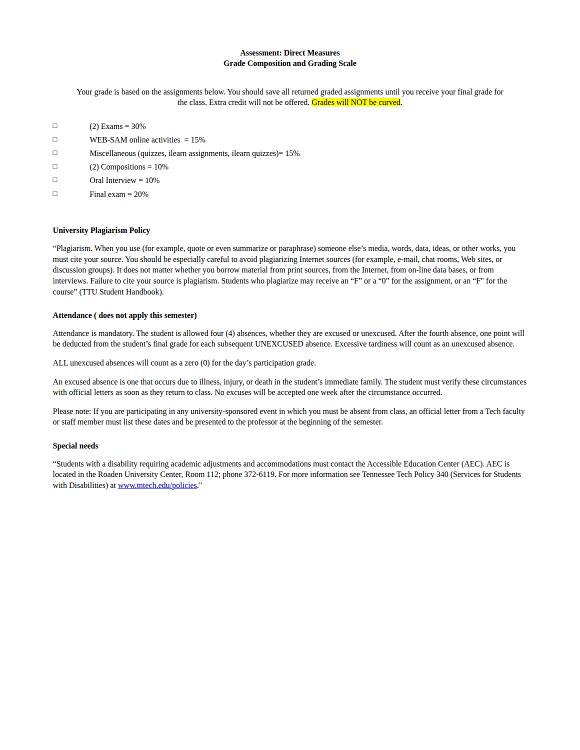Assessment: Direct Measures
Grade Composition and Grading Scale
Your grade is based on the assignments below. You should save all returned graded assignments until you receive your final grade for
the class. Extra credit will not be offered. Grades will NOT be curved.
(2) Exams = 30%
WEB-SAM online activities = 15%
Miscellaneous (quizzes, ilearn assignments, ilearn quizzes)= 15%
(2) Compositions = 10%
Oral Interview = 10%
Final exam = 20%
University Plagiarism Policy
“Plagiarism. When you use (for example, quote or even summarize or paraphrase) someone else’s media, words, data, ideas, or other works, you must cite your source. You should be especially careful to avoid plagiarizing Internet sources (for example, e-mail, chat rooms, Web sites, or discussion groups). It does not matter whether you borrow material from print sources, from the Internet, from on-line data bases, or from interviews. Failure to cite your source is plagiarism. Students who plagiarize may receive an “F” or a “0” for the assignment, or an “F" for the course” (TTU Student Handbook).
Attendance ( does not apply this semester)
Attendance is mandatory. The student is allowed four (4) absences, whether they are excused or unexcused. After the fourth absence, one point will be deducted from the student’s final grade for each subsequent UNEXCUSED absence. Excessive tardiness will count as an unexcused absence.
ALL unexcused absences will count as a zero (0) for the day’s participation grade.
An excused absence is one that occurs due to illness, injury, or death in the student’s immediate family. The student must verify these circumstances with official letters as soon as they return to class. No excuses will be accepted one week after the circumstance occurred.
Please note: If you are participating in any university-sponsored event in which you must be absent from class, an official letter from a Tech faculty or staff member must list these dates and be presented to the professor at the beginning of the semester.
Special needs
“Students with a disability requiring academic adjustments and accommodations must contact the Accessible Education Center (AEC). AEC is located in the Roaden University Center, Room 112; phone 372-6119. For more information see Tennessee Tech Policy 340 (Services for Students with Disabilities) at www.tntech.edu/policies."